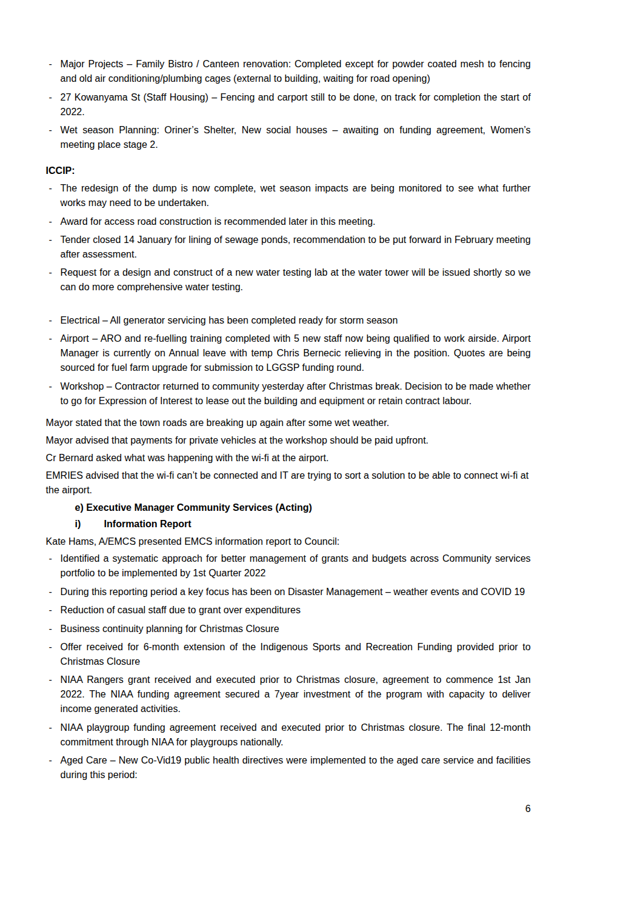Major Projects – Family Bistro / Canteen renovation: Completed except for powder coated mesh to fencing and old air conditioning/plumbing cages (external to building, waiting for road opening)
27 Kowanyama St (Staff Housing) – Fencing and carport still to be done, on track for completion the start of 2022.
Wet season Planning: Oriner’s Shelter, New social houses – awaiting on funding agreement, Women’s meeting place stage 2.
ICCIP:
The redesign of the dump is now complete, wet season impacts are being monitored to see what further works may need to be undertaken.
Award for access road construction is recommended later in this meeting.
Tender closed 14 January for lining of sewage ponds, recommendation to be put forward in February meeting after assessment.
Request for a design and construct of a new water testing lab at the water tower will be issued shortly so we can do more comprehensive water testing.
Electrical – All generator servicing has been completed ready for storm season
Airport – ARO and re-fuelling training completed with 5 new staff now being qualified to work airside. Airport Manager is currently on Annual leave with temp Chris Bernecic relieving in the position. Quotes are being sourced for fuel farm upgrade for submission to LGGSP funding round.
Workshop – Contractor returned to community yesterday after Christmas break. Decision to be made whether to go for Expression of Interest to lease out the building and equipment or retain contract labour.
Mayor stated that the town roads are breaking up again after some wet weather.
Mayor advised that payments for private vehicles at the workshop should be paid upfront.
Cr Bernard asked what was happening with the wi-fi at the airport.
EMRIES advised that the wi-fi can’t be connected and IT are trying to sort a solution to be able to connect wi-fi at the airport.
e) Executive Manager Community Services (Acting)
i) Information Report
Kate Hams, A/EMCS presented EMCS information report to Council:
Identified a systematic approach for better management of grants and budgets across Community services portfolio to be implemented by 1st Quarter 2022
During this reporting period a key focus has been on Disaster Management – weather events and COVID 19
Reduction of casual staff due to grant over expenditures
Business continuity planning for Christmas Closure
Offer received for 6-month extension of the Indigenous Sports and Recreation Funding provided prior to Christmas Closure
NIAA Rangers grant received and executed prior to Christmas closure, agreement to commence 1st Jan 2022. The NIAA funding agreement secured a 7year investment of the program with capacity to deliver income generated activities.
NIAA playgroup funding agreement received and executed prior to Christmas closure. The final 12-month commitment through NIAA for playgroups nationally.
Aged Care – New Co-Vid19 public health directives were implemented to the aged care service and facilities during this period:
6